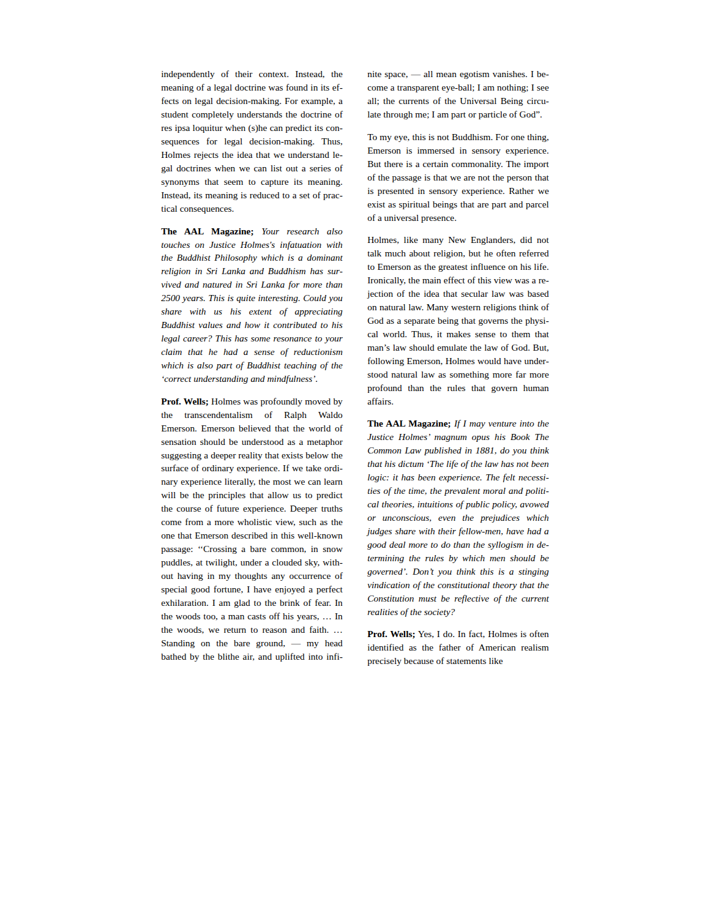independently of their context. Instead, the meaning of a legal doctrine was found in its effects on legal decision-making. For example, a student completely understands the doctrine of res ipsa loquitur when (s)he can predict its consequences for legal decision-making. Thus, Holmes rejects the idea that we understand legal doctrines when we can list out a series of synonyms that seem to capture its meaning. Instead, its meaning is reduced to a set of practical consequences.
The AAL Magazine; Your research also touches on Justice Holmes's infatuation with the Buddhist Philosophy which is a dominant religion in Sri Lanka and Buddhism has survived and natured in Sri Lanka for more than 2500 years. This is quite interesting. Could you share with us his extent of appreciating Buddhist values and how it contributed to his legal career? This has some resonance to your claim that he had a sense of reductionism which is also part of Buddhist teaching of the ‘correct understanding and mindfulness’.
Prof. Wells; Holmes was profoundly moved by the transcendentalism of Ralph Waldo Emerson. Emerson believed that the world of sensation should be understood as a metaphor suggesting a deeper reality that exists below the surface of ordinary experience. If we take ordinary experience literally, the most we can learn will be the principles that allow us to predict the course of future experience. Deeper truths come from a more wholistic view, such as the one that Emerson described in this well-known passage: ‘‘Crossing a bare common, in snow puddles, at twilight, under a clouded sky, without having in my thoughts any occurrence of special good fortune, I have enjoyed a perfect exhilaration. I am glad to the brink of fear. In the woods too, a man casts off his years, … In the woods, we return to reason and faith. … Standing on the bare ground, — my head bathed by the blithe air, and uplifted into infinite space, — all mean egotism vanishes. I become a transparent eye-ball; I am nothing; I see all; the currents of the Universal Being circulate through me; I am part or particle of God”.
To my eye, this is not Buddhism. For one thing, Emerson is immersed in sensory experience. But there is a certain commonality. The import of the passage is that we are not the person that is presented in sensory experience. Rather we exist as spiritual beings that are part and parcel of a universal presence.
Holmes, like many New Englanders, did not talk much about religion, but he often referred to Emerson as the greatest influence on his life. Ironically, the main effect of this view was a rejection of the idea that secular law was based on natural law. Many western religions think of God as a separate being that governs the physical world. Thus, it makes sense to them that man’s law should emulate the law of God. But, following Emerson, Holmes would have understood natural law as something more far more profound than the rules that govern human affairs.
The AAL Magazine; If I may venture into the Justice Holmes’ magnum opus his Book The Common Law published in 1881, do you think that his dictum ‘The life of the law has not been logic: it has been experience. The felt necessities of the time, the prevalent moral and political theories, intuitions of public policy, avowed or unconscious, even the prejudices which judges share with their fellow-men, have had a good deal more to do than the syllogism in determining the rules by which men should be governed’. Don’t you think this is a stinging vindication of the constitutional theory that the Constitution must be reflective of the current realities of the society?
Prof. Wells; Yes, I do. In fact, Holmes is often identified as the father of American realism precisely because of statements like